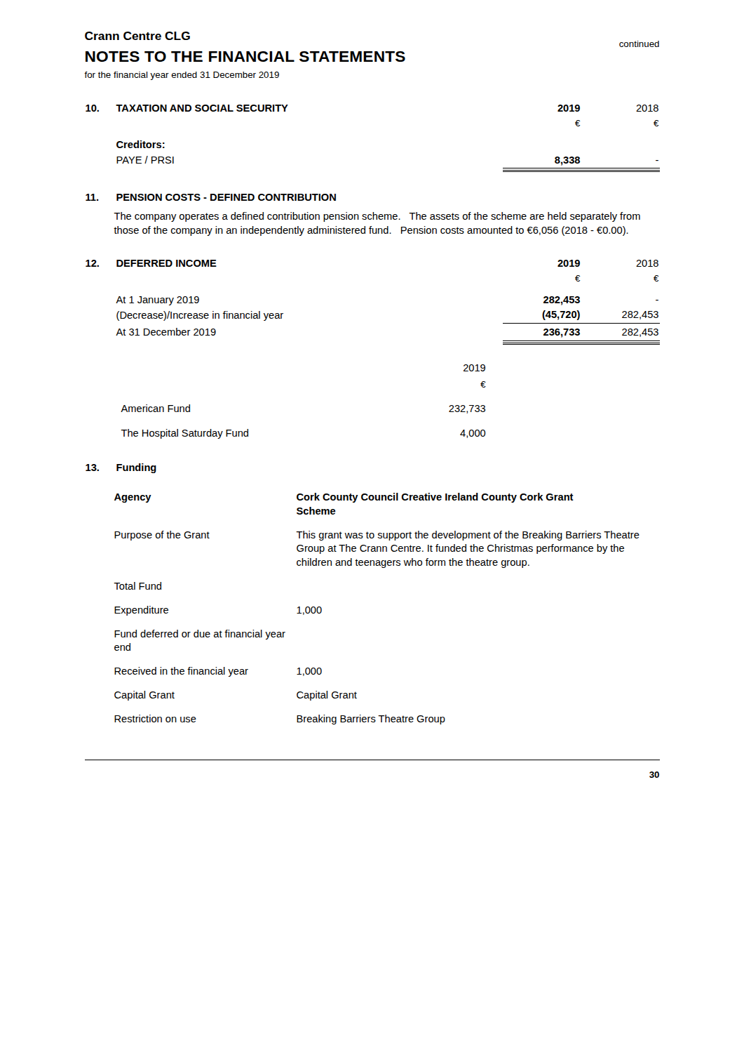continued
Crann Centre CLG
NOTES TO THE FINANCIAL STATEMENTS
for the financial year ended 31 December 2019
| 10. | TAXATION AND SOCIAL SECURITY | 2019 | 2018 |
| | | € | € |
| | Creditors: | | |
| | PAYE / PRSI | 8,338 | - |
| 11. | PENSION COSTS - DEFINED CONTRIBUTION |
The company operates a defined contribution pension scheme. The assets of the scheme are held separately from those of the company in an independently administered fund. Pension costs amounted to €6,056 (2018 - €0.00).
| 12. | DEFERRED INCOME | 2019 | 2018 |
| | | € | € |
| | At 1 January 2019 | 282,453 | - |
| | (Decrease)/Increase in financial year | (45,720) | 282,453 |
| | At 31 December 2019 | 236,733 | 282,453 |
| | | 2019 | |
| | | € | |
| | American Fund | 232,733 | |
| | The Hospital Saturday Fund | 4,000 | |
| 13. | Funding |
| Agency | Cork County Council Creative Ireland County Cork Grant Scheme |
| Purpose of the Grant | This grant was to support the development of the Breaking Barriers Theatre Group at The Crann Centre. It funded the Christmas performance by the children and teenagers who form the theatre group. |
| Total Fund | |
| Expenditure | 1,000 |
| Fund deferred or due at financial year end | |
| Received in the financial year | 1,000 |
| Capital Grant | Capital Grant |
| Restriction on use | Breaking Barriers Theatre Group |
30